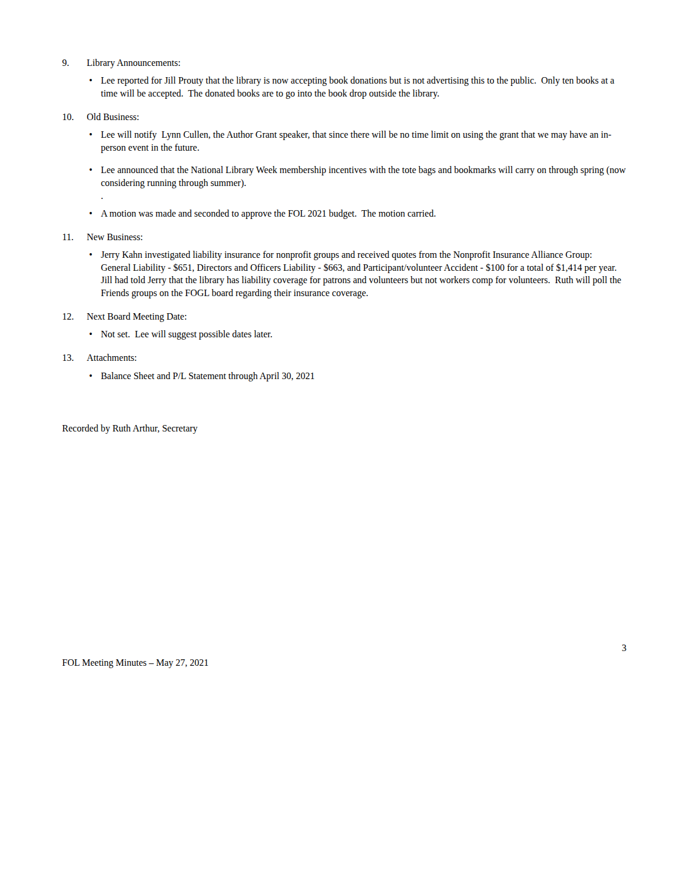9. Library Announcements:
Lee reported for Jill Prouty that the library is now accepting book donations but is not advertising this to the public. Only ten books at a time will be accepted. The donated books are to go into the book drop outside the library.
10. Old Business:
Lee will notify Lynn Cullen, the Author Grant speaker, that since there will be no time limit on using the grant that we may have an in-person event in the future.
Lee announced that the National Library Week membership incentives with the tote bags and bookmarks will carry on through spring (now considering running through summer).
.
A motion was made and seconded to approve the FOL 2021 budget. The motion carried.
11. New Business:
Jerry Kahn investigated liability insurance for nonprofit groups and received quotes from the Nonprofit Insurance Alliance Group: General Liability - $651, Directors and Officers Liability - $663, and Participant/volunteer Accident - $100 for a total of $1,414 per year. Jill had told Jerry that the library has liability coverage for patrons and volunteers but not workers comp for volunteers. Ruth will poll the Friends groups on the FOGL board regarding their insurance coverage.
12. Next Board Meeting Date:
Not set. Lee will suggest possible dates later.
13. Attachments:
Balance Sheet and P/L Statement through April 30, 2021
Recorded by Ruth Arthur, Secretary
3
FOL Meeting Minutes – May 27, 2021